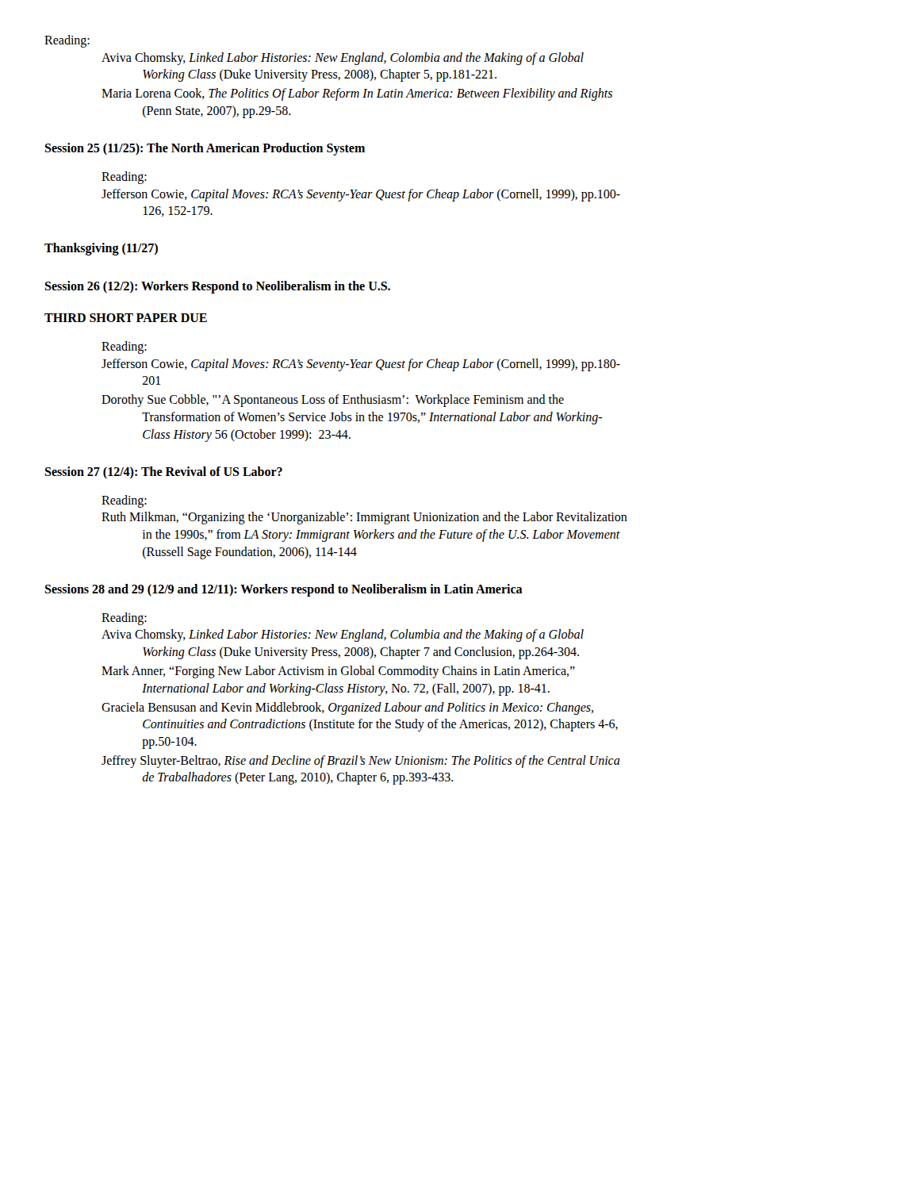Reading:
Aviva Chomsky, Linked Labor Histories: New England, Colombia and the Making of a Global Working Class (Duke University Press, 2008), Chapter 5, pp.181-221.
Maria Lorena Cook, The Politics Of Labor Reform In Latin America: Between Flexibility and Rights (Penn State, 2007), pp.29-58.
Session 25 (11/25): The North American Production System
Reading:
Jefferson Cowie, Capital Moves: RCA’s Seventy-Year Quest for Cheap Labor (Cornell, 1999), pp.100-126, 152-179.
Thanksgiving (11/27)
Session 26 (12/2): Workers Respond to Neoliberalism in the U.S.
THIRD SHORT PAPER DUE
Reading:
Jefferson Cowie, Capital Moves: RCA’s Seventy-Year Quest for Cheap Labor (Cornell, 1999), pp.180-201
Dorothy Sue Cobble, "’A Spontaneous Loss of Enthusiasm’: Workplace Feminism and the Transformation of Women’s Service Jobs in the 1970s,” International Labor and Working-Class History 56 (October 1999): 23-44.
Session 27 (12/4): The Revival of US Labor?
Reading:
Ruth Milkman, “Organizing the ‘Unorganizable’: Immigrant Unionization and the Labor Revitalization in the 1990s,” from LA Story: Immigrant Workers and the Future of the U.S. Labor Movement (Russell Sage Foundation, 2006), 114-144
Sessions 28 and 29 (12/9 and 12/11): Workers respond to Neoliberalism in Latin America
Reading:
Aviva Chomsky, Linked Labor Histories: New England, Columbia and the Making of a Global Working Class (Duke University Press, 2008), Chapter 7 and Conclusion, pp.264-304.
Mark Anner, “Forging New Labor Activism in Global Commodity Chains in Latin America,” International Labor and Working-Class History, No. 72, (Fall, 2007), pp. 18-41.
Graciela Bensusan and Kevin Middlebrook, Organized Labour and Politics in Mexico: Changes, Continuities and Contradictions (Institute for the Study of the Americas, 2012), Chapters 4-6, pp.50-104.
Jeffrey Sluyter-Beltrao, Rise and Decline of Brazil’s New Unionism: The Politics of the Central Unica de Trabalhadores (Peter Lang, 2010), Chapter 6, pp.393-433.